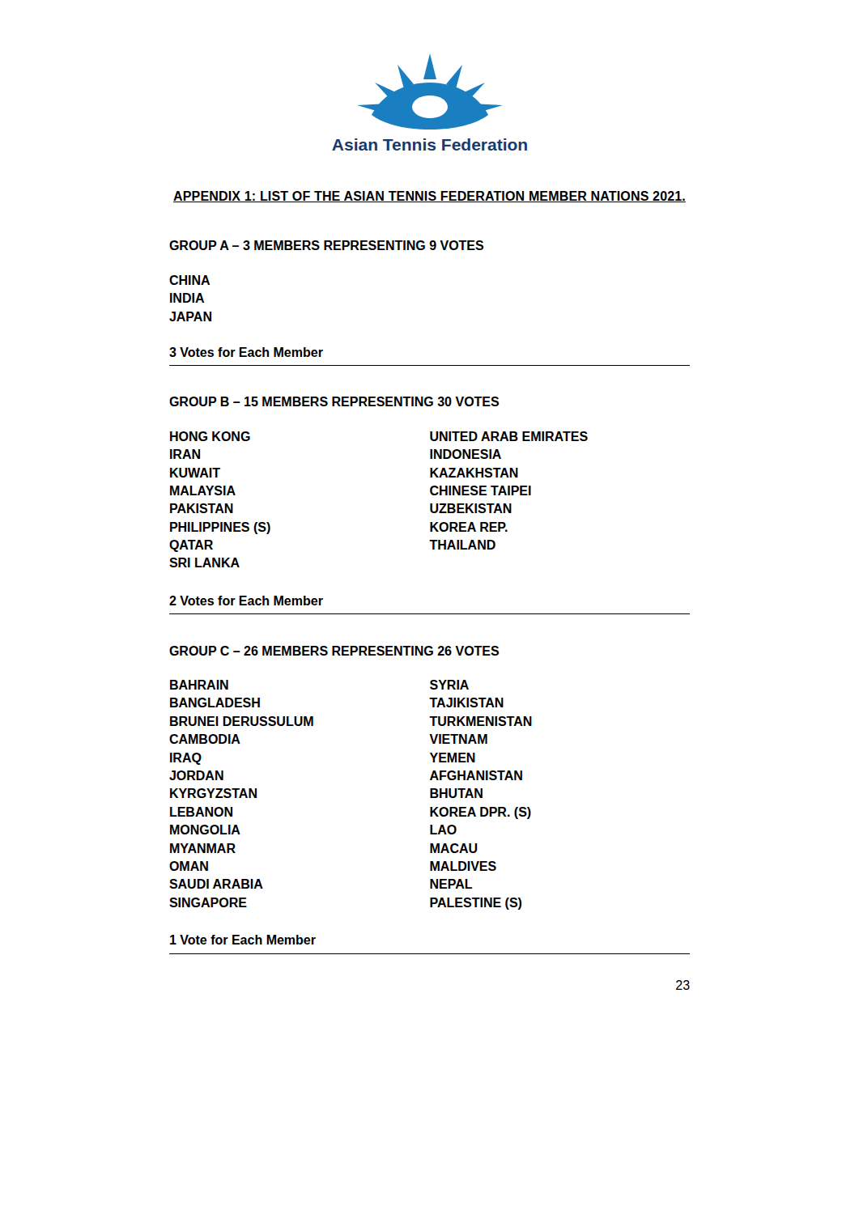Asian Tennis Federation
APPENDIX 1: LIST OF THE ASIAN TENNIS FEDERATION MEMBER NATIONS 2021.
GROUP A – 3 MEMBERS REPRESENTING 9 VOTES
CHINA
INDIA
JAPAN
3 Votes for Each Member
GROUP B – 15 MEMBERS REPRESENTING 30 VOTES
HONG KONG
IRAN
KUWAIT
MALAYSIA
PAKISTAN
PHILIPPINES (S)
QATAR
SRI LANKA
UNITED ARAB EMIRATES
INDONESIA
KAZAKHSTAN
CHINESE TAIPEI
UZBEKISTAN
KOREA REP.
THAILAND
2 Votes for Each Member
GROUP C – 26 MEMBERS REPRESENTING 26 VOTES
BAHRAIN
BANGLADESH
BRUNEI DERUSSULUM
CAMBODIA
IRAQ
JORDAN
KYRGYZSTAN
LEBANON
MONGOLIA
MYANMAR
OMAN
SAUDI ARABIA
SINGAPORE
SYRIA
TAJIKISTAN
TURKMENISTAN
VIETNAM
YEMEN
AFGHANISTAN
BHUTAN
KOREA DPR. (S)
LAO
MACAU
MALDIVES
NEPAL
PALESTINE (S)
1 Vote for Each Member
23